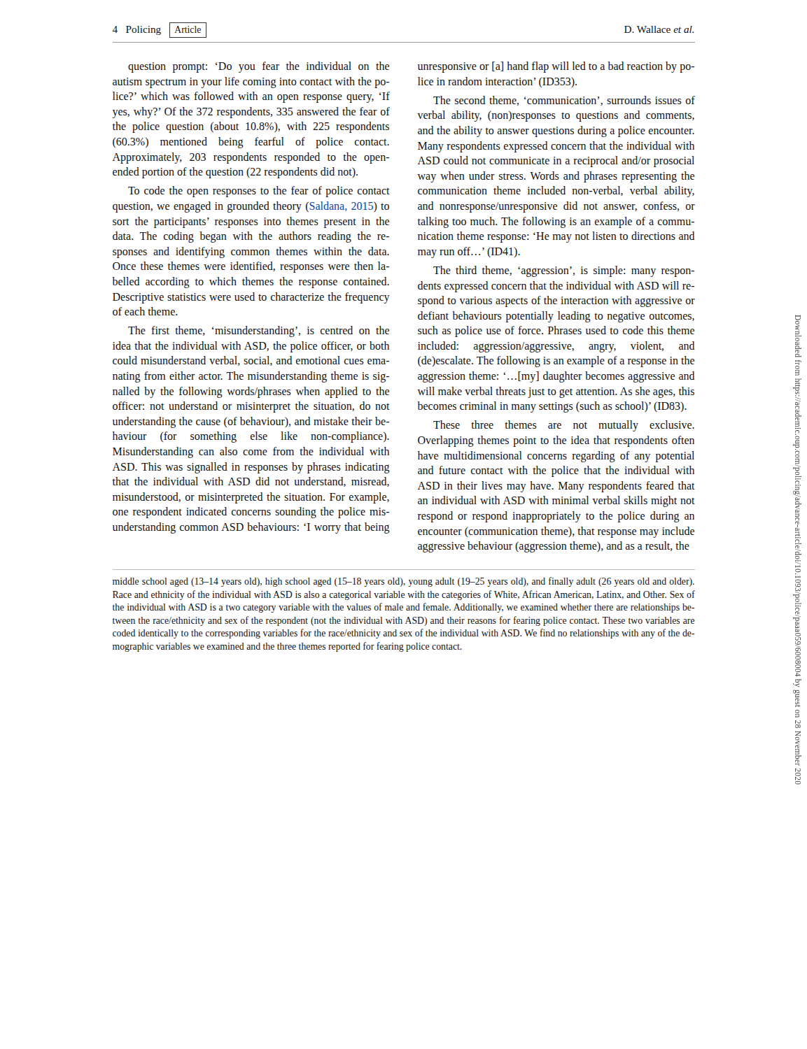Downloaded from https://academic.oup.com/policing/advance-article/doi/10.1093/police/paaa059/6008004 by guest on 28 November 2020
4 Policing Article D. Wallace et al.
question prompt: ‘Do you fear the individual on the autism spectrum in your life coming into contact with the police?’ which was followed with an open response query, ‘If yes, why?’ Of the 372 respondents, 335 answered the fear of the police question (about 10.8%), with 225 respondents (60.3%) mentioned being fearful of police contact. Approximately, 203 respondents responded to the open-ended portion of the question (22 respondents did not).
To code the open responses to the fear of police contact question, we engaged in grounded theory (Saldana, 2015) to sort the participants’ responses into themes present in the data. The coding began with the authors reading the responses and identifying common themes within the data. Once these themes were identified, responses were then labelled according to which themes the response contained. Descriptive statistics were used to characterize the frequency of each theme.
The first theme, ‘misunderstanding’, is centred on the idea that the individual with ASD, the police officer, or both could misunderstand verbal, social, and emotional cues emanating from either actor. The misunderstanding theme is signalled by the following words/phrases when applied to the officer: not understand or misinterpret the situation, do not understanding the cause (of behaviour), and mistake their behaviour (for something else like non-compliance). Misunderstanding can also come from the individual with ASD. This was signalled in responses by phrases indicating that the individual with ASD did not understand, misread, misunderstood, or misinterpreted the situation. For example, one respondent indicated concerns sounding the police misunderstanding common ASD behaviours: ‘I worry that being unresponsive or [a] hand flap will led to a bad reaction by police in random interaction’ (ID353).
The second theme, ‘communication’, surrounds issues of verbal ability, (non)responses to questions and comments, and the ability to answer questions during a police encounter. Many respondents expressed concern that the individual with ASD could not communicate in a reciprocal and/or prosocial way when under stress. Words and phrases representing the communication theme included non-verbal, verbal ability, and nonresponse/unresponsive did not answer, confess, or talking too much. The following is an example of a communication theme response: ‘He may not listen to directions and may run off…’ (ID41).
The third theme, ‘aggression’, is simple: many respondents expressed concern that the individual with ASD will respond to various aspects of the interaction with aggressive or defiant behaviours potentially leading to negative outcomes, such as police use of force. Phrases used to code this theme included: aggression/aggressive, angry, violent, and (de)escalate. The following is an example of a response in the aggression theme: ‘…[my] daughter becomes aggressive and will make verbal threats just to get attention. As she ages, this becomes criminal in many settings (such as school)’ (ID83).
These three themes are not mutually exclusive. Overlapping themes point to the idea that respondents often have multidimensional concerns regarding of any potential and future contact with the police that the individual with ASD in their lives may have. Many respondents feared that an individual with ASD with minimal verbal skills might not respond or respond inappropriately to the police during an encounter (communication theme), that response may include aggressive behaviour (aggression theme), and as a result, the
middle school aged (13–14 years old), high school aged (15–18 years old), young adult (19–25 years old), and finally adult (26 years old and older). Race and ethnicity of the individual with ASD is also a categorical variable with the categories of White, African American, Latinx, and Other. Sex of the individual with ASD is a two category variable with the values of male and female. Additionally, we examined whether there are relationships between the race/ethnicity and sex of the respondent (not the individual with ASD) and their reasons for fearing police contact. These two variables are coded identically to the corresponding variables for the race/ethnicity and sex of the individual with ASD. We find no relationships with any of the demographic variables we examined and the three themes reported for fearing police contact.